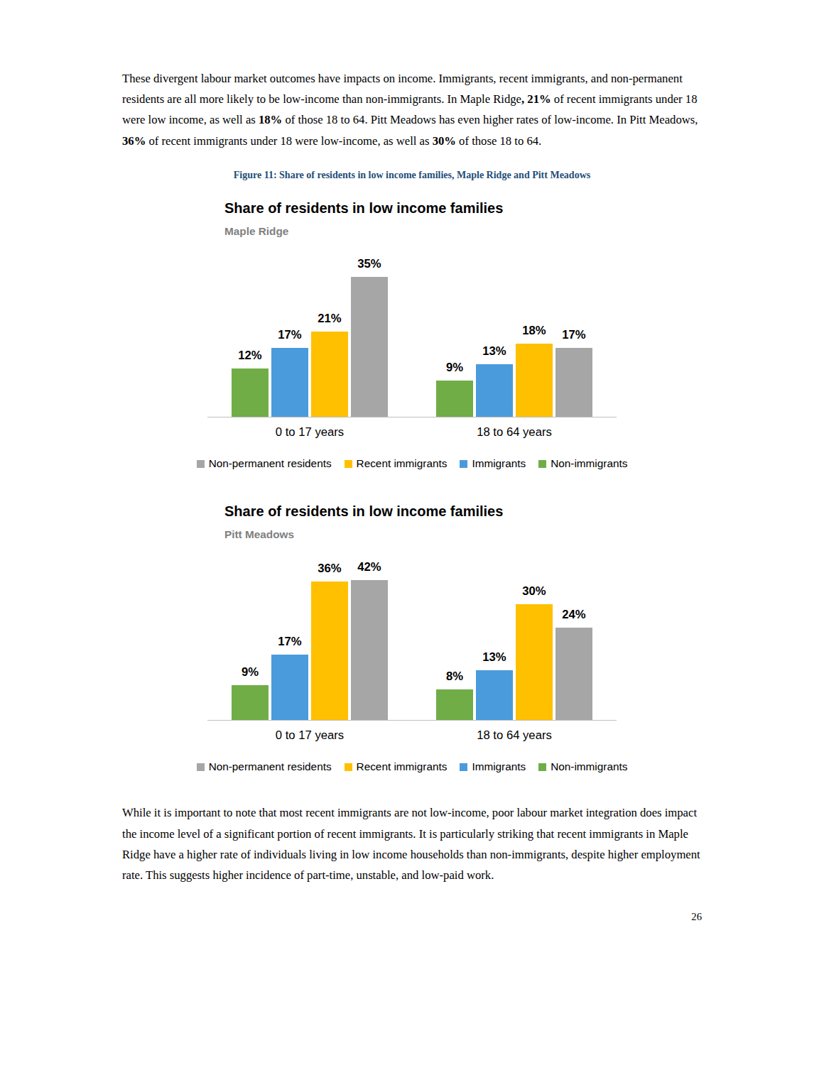These divergent labour market outcomes have impacts on income. Immigrants, recent immigrants, and non-permanent residents are all more likely to be low-income than non-immigrants. In Maple Ridge, 21% of recent immigrants under 18 were low income, as well as 18% of those 18 to 64. Pitt Meadows has even higher rates of low-income. In Pitt Meadows, 36% of recent immigrants under 18 were low-income, as well as 30% of those 18 to 64.
Figure 11: Share of residents in low income families, Maple Ridge and Pitt Meadows
Share of residents in low income families
Maple Ridge
12%
17%
21%
35%
9%
13%
18%
17%
0 to 17 years 18 to 64 years
Non-permanent residents
Recent immigrants
Immigrants
Non-immigrants
Share of residents in low income families
Pitt Meadows
9%
17%
36%
42%
8%
13%
30%
24%
0 to 17 years 18 to 64 years
Non-permanent residents
Recent immigrants
Immigrants
Non-immigrants
While it is important to note that most recent immigrants are not low-income, poor labour market integration does impact the income level of a significant portion of recent immigrants. It is particularly striking that recent immigrants in Maple Ridge have a higher rate of individuals living in low income households than non-immigrants, despite higher employment rate. This suggests higher incidence of part-time, unstable, and low-paid work.
26